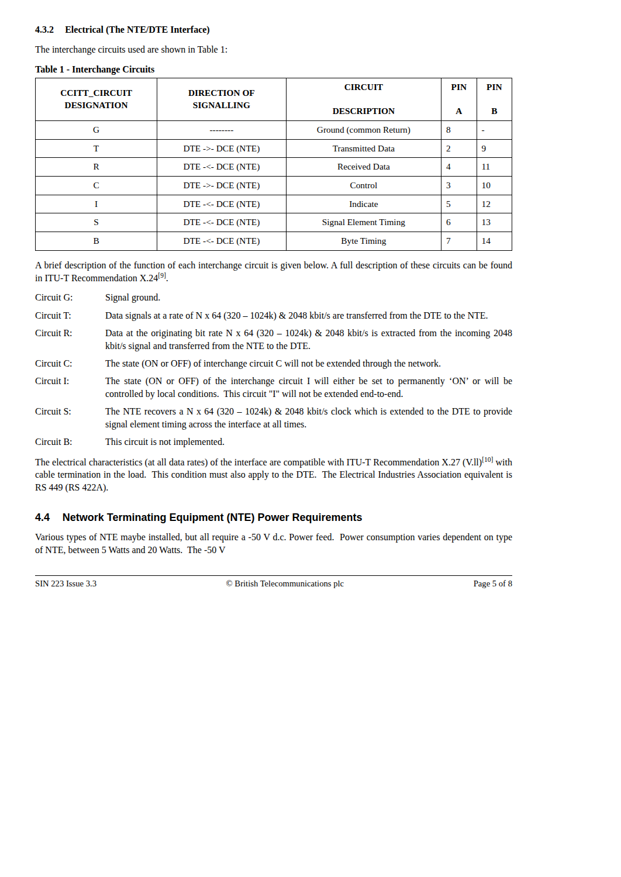4.3.2 Electrical (The NTE/DTE Interface)
The interchange circuits used are shown in Table 1:
Table 1 - Interchange Circuits
| CCITT_CIRCUIT DESIGNATION | DIRECTION OF SIGNALLING | CIRCUIT DESCRIPTION | PIN A | PIN B |
| --- | --- | --- | --- | --- |
| G | -------- | Ground (common Return) | 8 | - |
| T | DTE ->- DCE (NTE) | Transmitted Data | 2 | 9 |
| R | DTE -<- DCE (NTE) | Received Data | 4 | 11 |
| C | DTE ->- DCE (NTE) | Control | 3 | 10 |
| I | DTE -<- DCE (NTE) | Indicate | 5 | 12 |
| S | DTE -<- DCE (NTE) | Signal Element Timing | 6 | 13 |
| B | DTE -<- DCE (NTE) | Byte Timing | 7 | 14 |
A brief description of the function of each interchange circuit is given below. A full description of these circuits can be found in ITU-T Recommendation X.24[9].
Circuit G:
Signal ground.
Circuit T:
Data signals at a rate of N x 64 (320 – 1024k) & 2048 kbit/s are transferred from the DTE to the NTE.
Circuit R:
Data at the originating bit rate N x 64 (320 – 1024k) & 2048 kbit/s is extracted from the incoming 2048 kbit/s signal and transferred from the NTE to the DTE.
Circuit C:
The state (ON or OFF) of interchange circuit C will not be extended through the network.
Circuit I:
The state (ON or OFF) of the interchange circuit I will either be set to permanently ‘ON’ or will be controlled by local conditions. This circuit "I" will not be extended end-to-end.
Circuit S:
The NTE recovers a N x 64 (320 – 1024k) & 2048 kbit/s clock which is extended to the DTE to provide signal element timing across the interface at all times.
Circuit B:
This circuit is not implemented.
The electrical characteristics (at all data rates) of the interface are compatible with ITU-T Recommendation X.27 (V.ll)[10] with cable termination in the load. This condition must also apply to the DTE. The Electrical Industries Association equivalent is RS 449 (RS 422A).
4.4 Network Terminating Equipment (NTE) Power Requirements
Various types of NTE maybe installed, but all require a -50 V d.c. Power feed. Power consumption varies dependent on type of NTE, between 5 Watts and 20 Watts. The -50 V
SIN 223 Issue 3.3
© British Telecommunications plc
Page 5 of 8